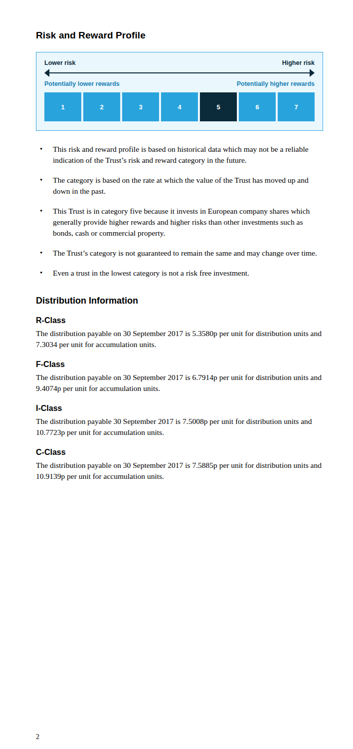Risk and Reward Profile
Lower risk Higher risk
Potentially lower rewards Potentially higher rewards
1
2
3
4
5
6
7
This risk and reward profile is based on historical data which may not be a reliable indication of the Trust’s risk and reward category in the future.
The category is based on the rate at which the value of the Trust has moved up and down in the past.
This Trust is in category five because it invests in European company shares which generally provide higher rewards and higher risks than other investments such as bonds, cash or commercial property.
The Trust’s category is not guaranteed to remain the same and may change over time.
Even a trust in the lowest category is not a risk free investment.
Distribution Information
R-Class
The distribution payable on 30 September 2017 is 5.3580p per unit for distribution units and 7.3034 per unit for accumulation units.
F-Class
The distribution payable on 30 September 2017 is 6.7914p per unit for distribution units and 9.4074p per unit for accumulation units.
I-Class
The distribution payable 30 September 2017 is 7.5008p per unit for distribution units and 10.7723p per unit for accumulation units.
C-Class
The distribution payable on 30 September 2017 is 7.5885p per unit for distribution units and 10.9139p per unit for accumulation units.
2